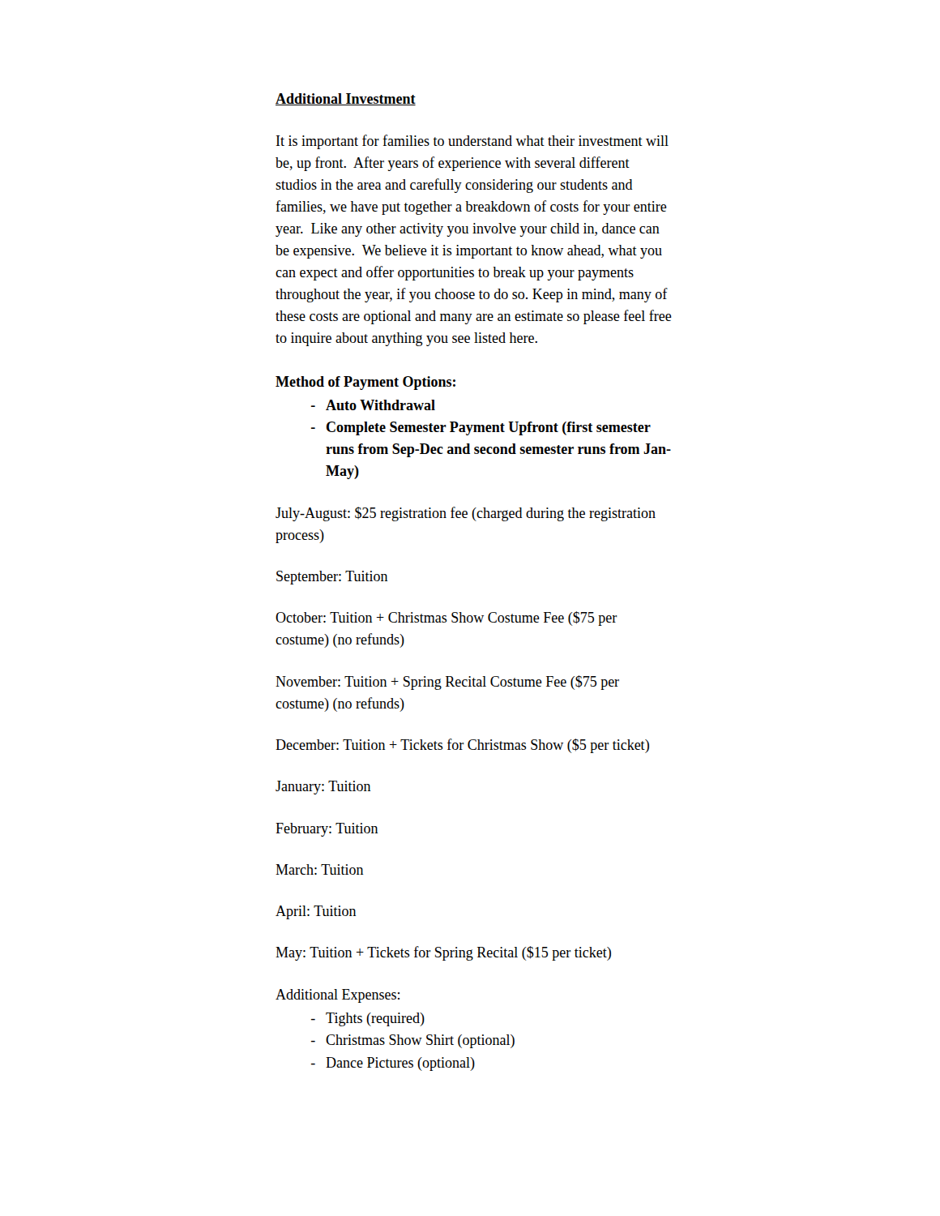Additional Investment
It is important for families to understand what their investment will be, up front. After years of experience with several different studios in the area and carefully considering our students and families, we have put together a breakdown of costs for your entire year. Like any other activity you involve your child in, dance can be expensive. We believe it is important to know ahead, what you can expect and offer opportunities to break up your payments throughout the year, if you choose to do so. Keep in mind, many of these costs are optional and many are an estimate so please feel free to inquire about anything you see listed here.
Method of Payment Options:
Auto Withdrawal
Complete Semester Payment Upfront (first semester runs from Sep-Dec and second semester runs from Jan-May)
July-August: $25 registration fee (charged during the registration process)
September: Tuition
October: Tuition + Christmas Show Costume Fee ($75 per costume) (no refunds)
November: Tuition + Spring Recital Costume Fee ($75 per costume) (no refunds)
December: Tuition + Tickets for Christmas Show ($5 per ticket)
January: Tuition
February: Tuition
March: Tuition
April: Tuition
May: Tuition + Tickets for Spring Recital ($15 per ticket)
Additional Expenses:
Tights (required)
Christmas Show Shirt (optional)
Dance Pictures (optional)